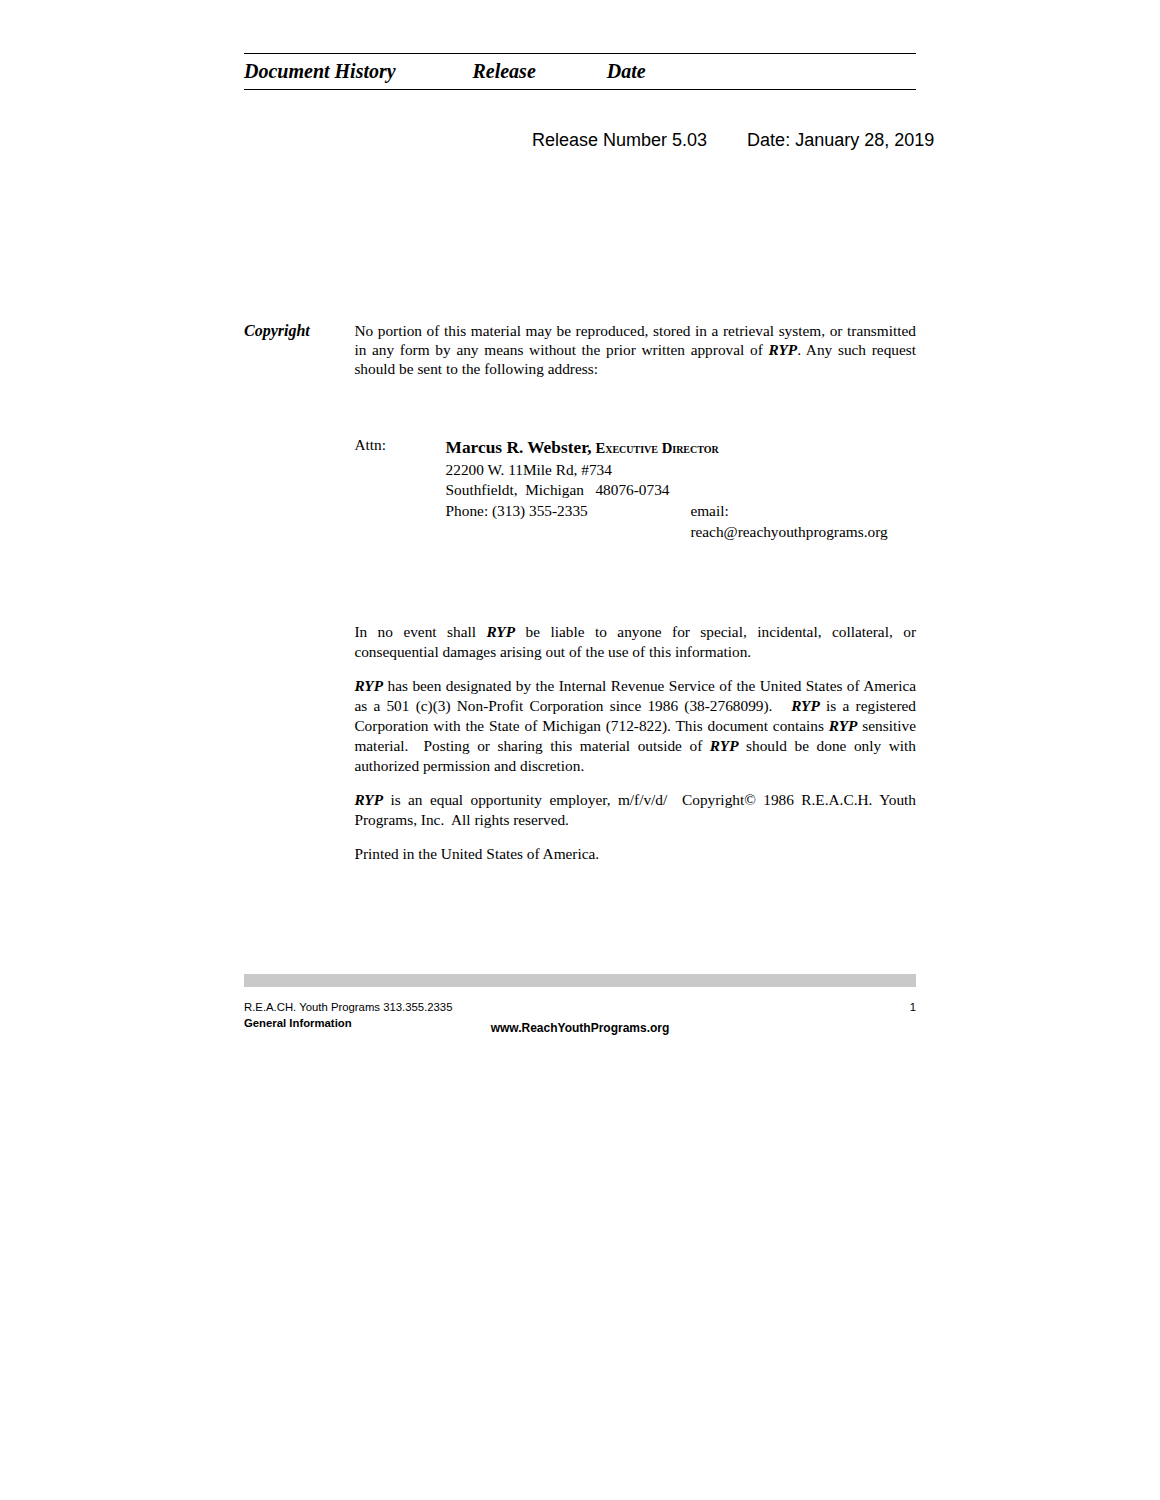Document History
Release
Date
Release Number 5.03 Date: January 28, 2019
Copyright
No portion of this material may be reproduced, stored in a retrieval system, or transmitted in any form by any means without the prior written approval of RYP. Any such request should be sent to the following address:
Attn:
Marcus R. Webster, Executive Director
22200 W. 11Mile Rd, #734
Southfieldt, Michigan 48076-0734
Phone: (313) 355-2335
email: reach@reachyouthprograms.org
In no event shall RYP be liable to anyone for special, incidental, collateral, or consequential damages arising out of the use of this information.
RYP has been designated by the Internal Revenue Service of the United States of America as a 501 (c)(3) Non-Profit Corporation since 1986 (38-2768099). RYP is a registered Corporation with the State of Michigan (712-822). This document contains RYP sensitive material. Posting or sharing this material outside of RYP should be done only with authorized permission and discretion.
RYP is an equal opportunity employer, m/f/v/d/ Copyright© 1986 R.E.A.C.H. Youth Programs, Inc. All rights reserved.
Printed in the United States of America.
R.E.A.CH. Youth Programs 313.355.2335
General Information
1
www.ReachYouthPrograms.org